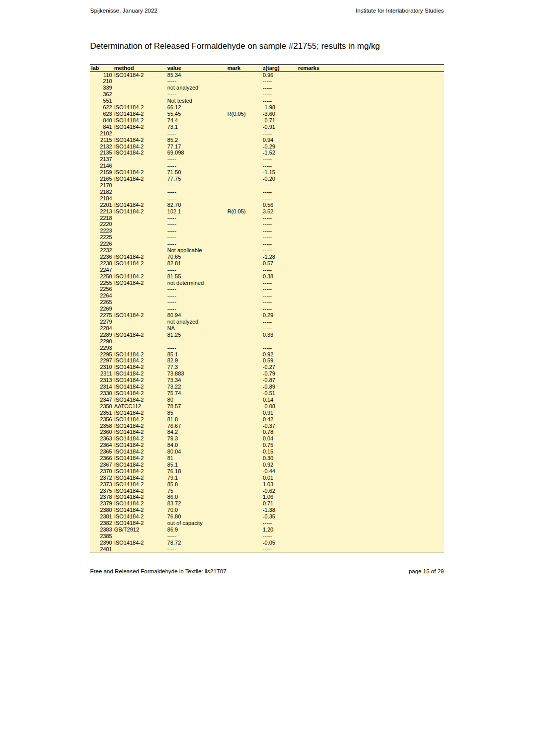Spijkenisse, January 2022
Institute for Interlaboratory Studies
Determination of Released Formaldehyde on sample #21755; results in mg/kg
| lab | method | value | mark | z(targ) | remarks |
| --- | --- | --- | --- | --- | --- |
| 110 | ISO14184-2 | 85.34 | | 0.96 | |
| 210 | | ----- | | ----- | |
| 339 | | not analyzed | | ----- | |
| 362 | | ----- | | ----- | |
| 551 | | Not tested | | ----- | |
| 622 | ISO14184-2 | 66.12 | | -1.98 | |
| 623 | ISO14184-2 | 55.45 | R(0.05) | -3.60 | |
| 840 | ISO14184-2 | 74.4 | | -0.71 | |
| 841 | ISO14184-2 | 73.1 | | -0.91 | |
| 2102 | | ----- | | ----- | |
| 2115 | ISO14184-2 | 85.2 | | 0.94 | |
| 2132 | ISO14184-2 | 77.17 | | -0.29 | |
| 2135 | ISO14184-2 | 69.098 | | -1.52 | |
| 2137 | | ----- | | ----- | |
| 2146 | | ----- | | ----- | |
| 2159 | ISO14184-2 | 71.50 | | -1.15 | |
| 2165 | ISO14184-2 | 77.75 | | -0.20 | |
| 2170 | | ----- | | ----- | |
| 2182 | | ----- | | ----- | |
| 2184 | | ----- | | ----- | |
| 2201 | ISO14184-2 | 82.70 | | 0.56 | |
| 2213 | ISO14184-2 | 102.1 | R(0.05) | 3.52 | |
| 2218 | | ----- | | ----- | |
| 2220 | | ----- | | ----- | |
| 2223 | | ----- | | ----- | |
| 2225 | | ----- | | ----- | |
| 2226 | | ----- | | ----- | |
| 2232 | | Not applicable | | ----- | |
| 2236 | ISO14184-2 | 70.65 | | -1.28 | |
| 2238 | ISO14184-2 | 82.81 | | 0.57 | |
| 2247 | | ----- | | ----- | |
| 2250 | ISO14184-2 | 81.55 | | 0.38 | |
| 2255 | ISO14184-2 | not determined | | ----- | |
| 2256 | | ----- | | ----- | |
| 2264 | | ----- | | ----- | |
| 2265 | | ----- | | ----- | |
| 2269 | | ----- | | ----- | |
| 2275 | ISO14184-2 | 80.94 | | 0.29 | |
| 2279 | | not analyzed | | ----- | |
| 2284 | | NA | | ----- | |
| 2289 | ISO14184-2 | 81.25 | | 0.33 | |
| 2290 | | ----- | | ----- | |
| 2293 | | ----- | | ----- | |
| 2295 | ISO14184-2 | 85.1 | | 0.92 | |
| 2297 | ISO14184-2 | 82.9 | | 0.59 | |
| 2310 | ISO14184-2 | 77.3 | | -0.27 | |
| 2311 | ISO14184-2 | 73.883 | | -0.79 | |
| 2313 | ISO14184-2 | 73.34 | | -0.87 | |
| 2314 | ISO14184-2 | 73.22 | | -0.89 | |
| 2330 | ISO14184-2 | 75.74 | | -0.51 | |
| 2347 | ISO14184-2 | 80 | | 0.14 | |
| 2350 | AATCC112 | 78.57 | | -0.08 | |
| 2351 | ISO14184-2 | 85 | | 0.91 | |
| 2356 | ISO14184-2 | 81.8 | | 0.42 | |
| 2358 | ISO14184-2 | 76.67 | | -0.37 | |
| 2360 | ISO14184-2 | 84.2 | | 0.78 | |
| 2363 | ISO14184-2 | 79.3 | | 0.04 | |
| 2364 | ISO14184-2 | 84.0 | | 0.75 | |
| 2365 | ISO14184-2 | 80.04 | | 0.15 | |
| 2366 | ISO14184-2 | 81 | | 0.30 | |
| 2367 | ISO14184-2 | 85.1 | | 0.92 | |
| 2370 | ISO14184-2 | 76.18 | | -0.44 | |
| 2372 | ISO14184-2 | 79.1 | | 0.01 | |
| 2373 | ISO14184-2 | 85.8 | | 1.03 | |
| 2375 | ISO14184-2 | 75 | | -0.62 | |
| 2378 | ISO14184-2 | 86.0 | | 1.06 | |
| 2379 | ISO14184-2 | 83.72 | | 0.71 | |
| 2380 | ISO14184-2 | 70.0 | | -1.38 | |
| 2381 | ISO14184-2 | 76.80 | | -0.35 | |
| 2382 | ISO14184-2 | out of capacity | | ----- | |
| 2383 | GB/T2912 | 86.9 | | 1.20 | |
| 2385 | | ----- | | ----- | |
| 2390 | ISO14184-2 | 78.72 | | -0.05 | |
| 2401 | | ----- | | ----- | |
Free and Released Formaldehyde in Textile: iis21T07
page 15 of 29